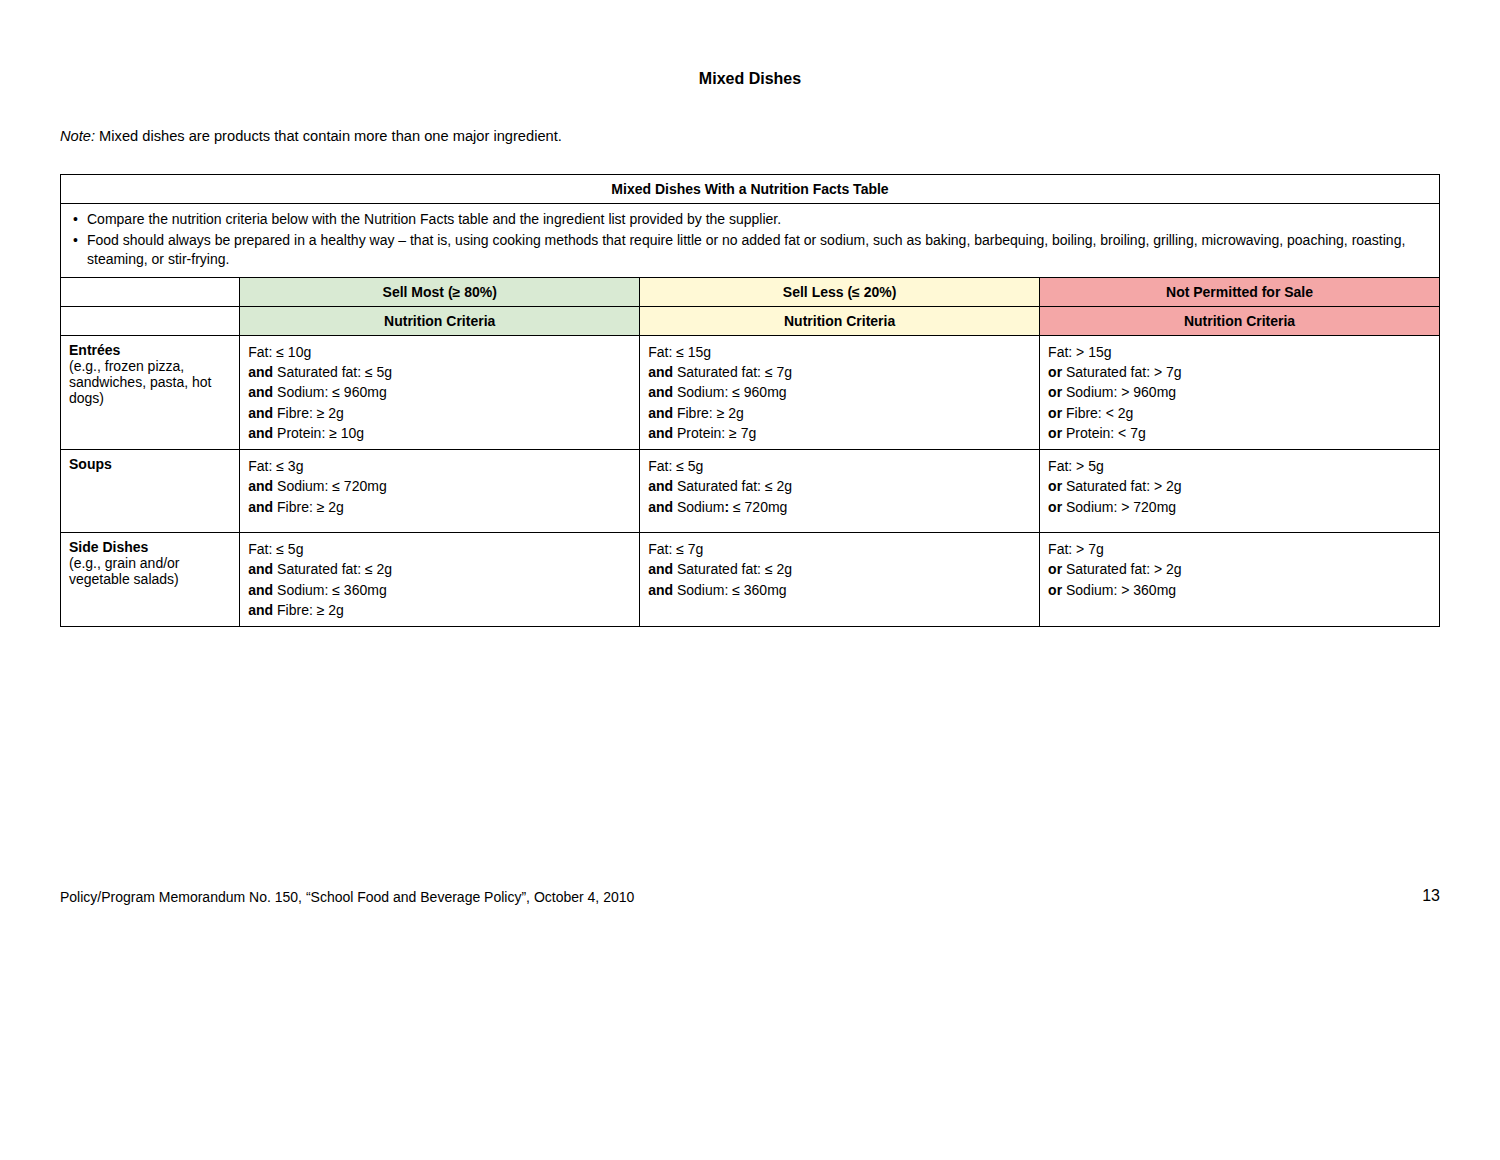Mixed Dishes
Note: Mixed dishes are products that contain more than one major ingredient.
| Mixed Dishes With a Nutrition Facts Table |
| Compare the nutrition criteria below with the Nutrition Facts table and the ingredient list provided by the supplier. Food should always be prepared in a healthy way – that is, using cooking methods that require little or no added fat or sodium, such as baking, barbequing, boiling, broiling, grilling, microwaving, poaching, roasting, steaming, or stir-frying. |
| | Sell Most (≥ 80%) | Sell Less (≤ 20%) | Not Permitted for Sale |
| | Nutrition Criteria | Nutrition Criteria | Nutrition Criteria |
| Entrées (e.g., frozen pizza, sandwiches, pasta, hot dogs) | Fat: ≤ 10g and Saturated fat: ≤ 5g and Sodium: ≤ 960mg and Fibre: ≥ 2g and Protein: ≥ 10g | Fat: ≤ 15g and Saturated fat: ≤ 7g and Sodium: ≤ 960mg and Fibre: ≥ 2g and Protein: ≥ 7g | Fat: > 15g or Saturated fat: > 7g or Sodium: > 960mg or Fibre: < 2g or Protein: < 7g |
| Soups | Fat: ≤ 3g and Sodium: ≤ 720mg and Fibre: ≥ 2g | Fat: ≤ 5g and Saturated fat: ≤ 2g and Sodium : ≤ 720mg | Fat: > 5g or Saturated fat: > 2g or Sodium: > 720mg |
| Side Dishes (e.g., grain and/or vegetable salads) | Fat: ≤ 5g and Saturated fat: ≤ 2g and Sodium: ≤ 360mg and Fibre: ≥ 2g | Fat: ≤ 7g and Saturated fat: ≤ 2g and Sodium: ≤ 360mg | Fat: > 7g or Saturated fat: > 2g or Sodium: > 360mg |
Policy/Program Memorandum No. 150, “School Food and Beverage Policy”, October 4, 2010
13